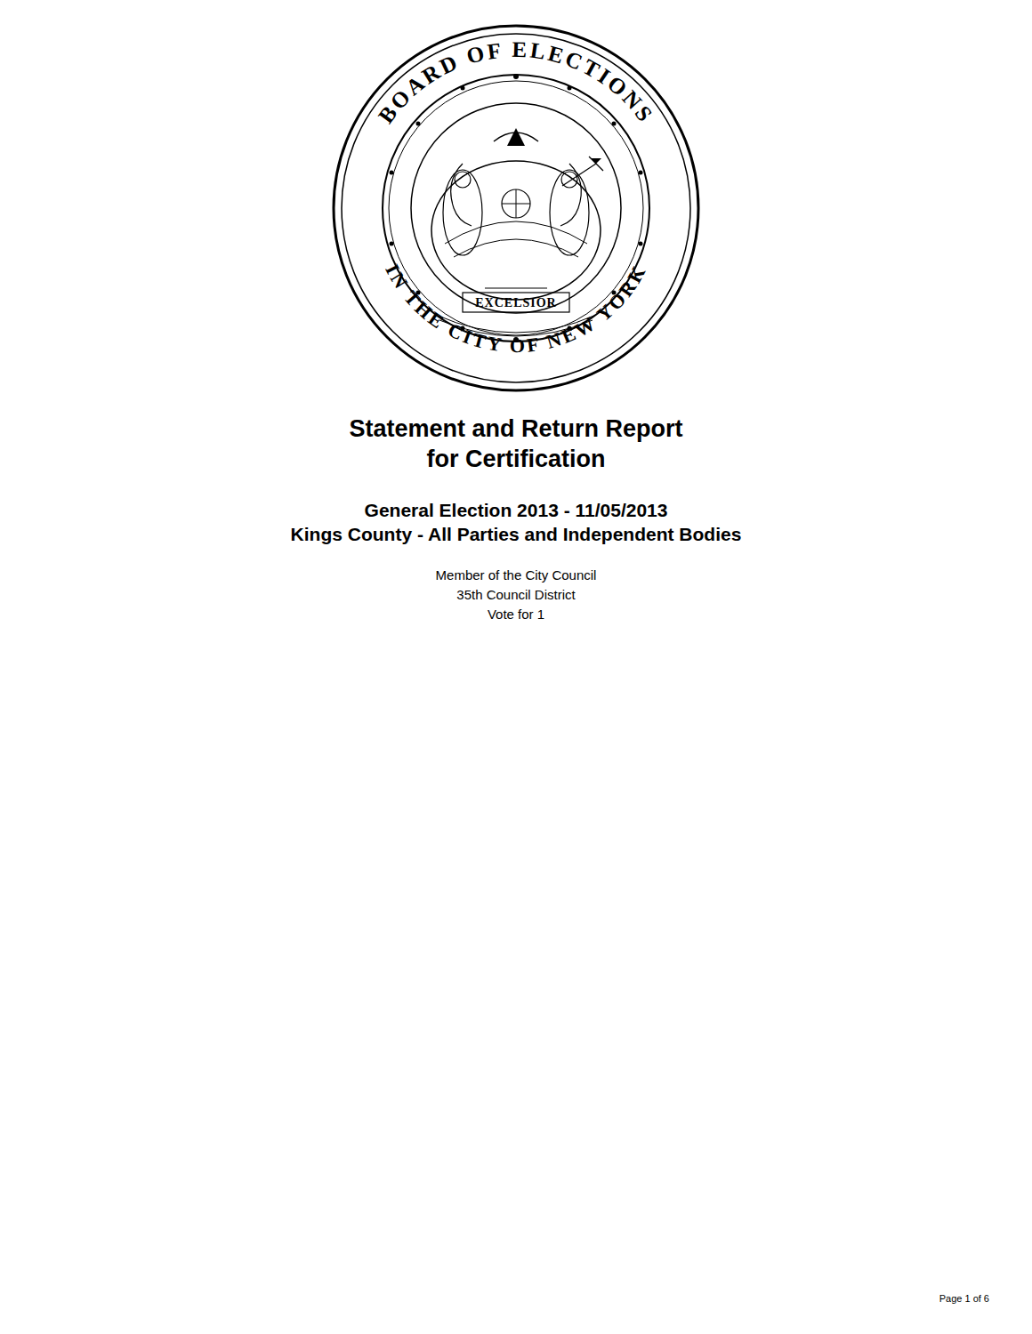BOARD OF ELECTIONS IN THE CITY OF NEW YORK EXCELSIOR
Statement and Return Report
for Certification
General Election 2013 - 11/05/2013
Kings County - All Parties and Independent Bodies
Member of the City Council
35th Council District
Vote for 1
Page 1 of 6